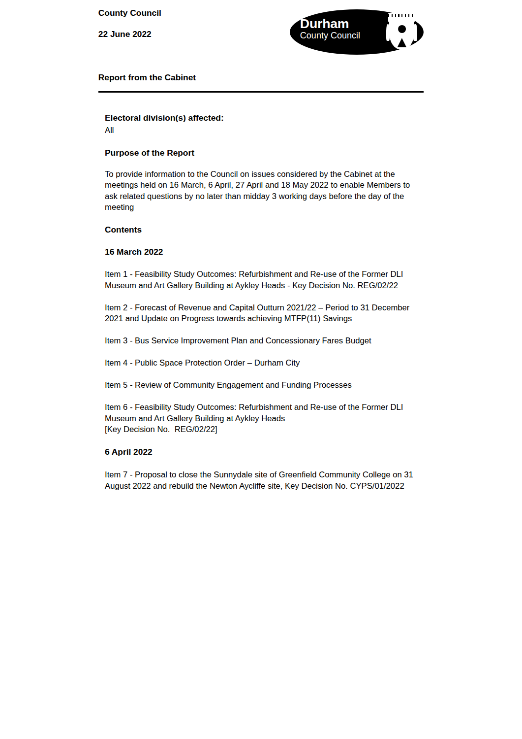County Council
22 June 2022
Durham County Council
Report from the Cabinet
Electoral division(s) affected:
All
Purpose of the Report
To provide information to the Council on issues considered by the Cabinet at the meetings held on 16 March, 6 April, 27 April and 18 May 2022 to enable Members to ask related questions by no later than midday 3 working days before the day of the meeting
Contents
16 March 2022
Item 1 - Feasibility Study Outcomes: Refurbishment and Re-use of the Former DLI Museum and Art Gallery Building at Aykley Heads - Key Decision No. REG/02/22
Item 2 - Forecast of Revenue and Capital Outturn 2021/22 – Period to 31 December 2021 and Update on Progress towards achieving MTFP(11) Savings
Item 3 - Bus Service Improvement Plan and Concessionary Fares Budget
Item 4 - Public Space Protection Order – Durham City
Item 5 - Review of Community Engagement and Funding Processes
Item 6 - Feasibility Study Outcomes: Refurbishment and Re-use of the Former DLI Museum and Art Gallery Building at Aykley Heads
[Key Decision No. REG/02/22]
6 April 2022
Item 7 - Proposal to close the Sunnydale site of Greenfield Community College on 31 August 2022 and rebuild the Newton Aycliffe site, Key Decision No. CYPS/01/2022